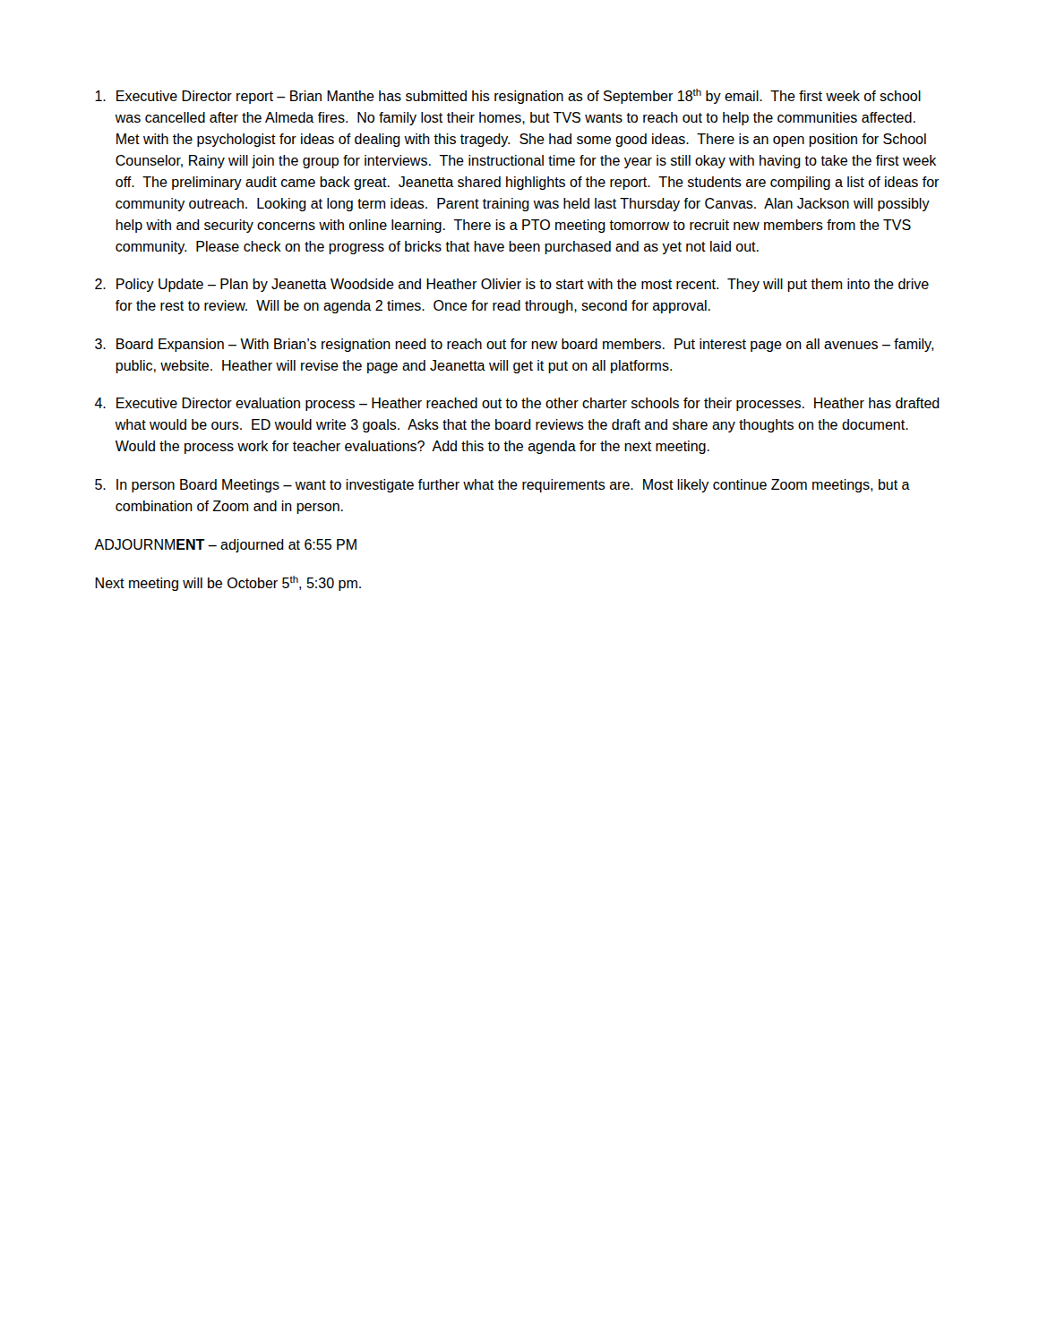Executive Director report – Brian Manthe has submitted his resignation as of September 18th by email. The first week of school was cancelled after the Almeda fires. No family lost their homes, but TVS wants to reach out to help the communities affected. Met with the psychologist for ideas of dealing with this tragedy. She had some good ideas. There is an open position for School Counselor, Rainy will join the group for interviews. The instructional time for the year is still okay with having to take the first week off. The preliminary audit came back great. Jeanetta shared highlights of the report. The students are compiling a list of ideas for community outreach. Looking at long term ideas. Parent training was held last Thursday for Canvas. Alan Jackson will possibly help with and security concerns with online learning. There is a PTO meeting tomorrow to recruit new members from the TVS community. Please check on the progress of bricks that have been purchased and as yet not laid out.
Policy Update – Plan by Jeanetta Woodside and Heather Olivier is to start with the most recent. They will put them into the drive for the rest to review. Will be on agenda 2 times. Once for read through, second for approval.
Board Expansion – With Brian’s resignation need to reach out for new board members. Put interest page on all avenues – family, public, website. Heather will revise the page and Jeanetta will get it put on all platforms.
Executive Director evaluation process – Heather reached out to the other charter schools for their processes. Heather has drafted what would be ours. ED would write 3 goals. Asks that the board reviews the draft and share any thoughts on the document. Would the process work for teacher evaluations? Add this to the agenda for the next meeting.
In person Board Meetings – want to investigate further what the requirements are. Most likely continue Zoom meetings, but a combination of Zoom and in person.
ADJOURNMENT – adjourned at 6:55 PM
Next meeting will be October 5th, 5:30 pm.